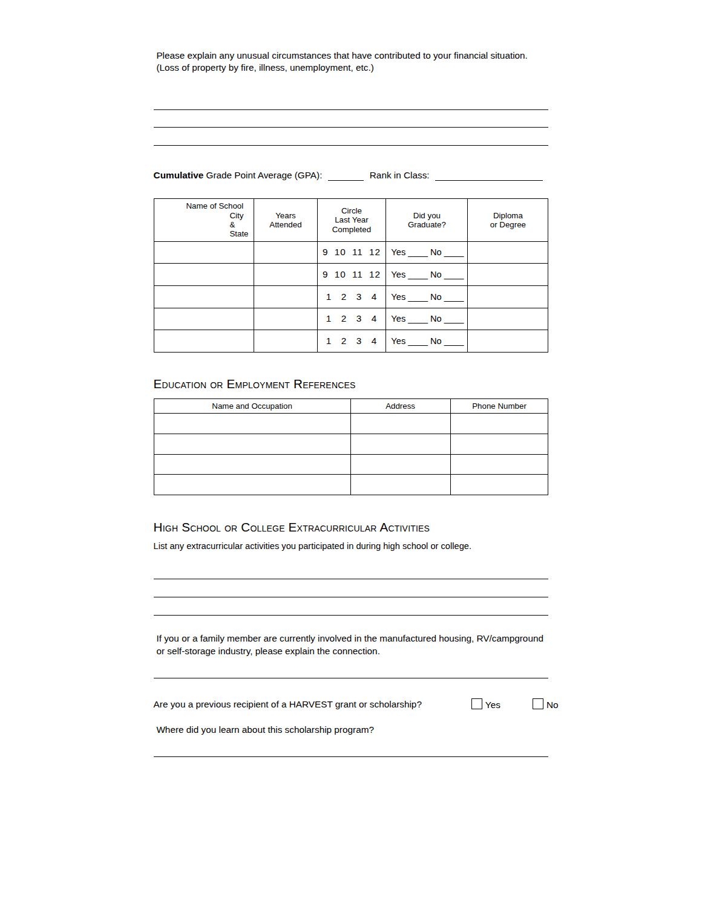Please explain any unusual circumstances that have contributed to your financial situation. (Loss of property by fire, illness, unemployment, etc.)
Cumulative Grade Point Average (GPA): Rank in Class:
| Name of School City & State | Years Attended | Circle Last Year Completed | Did you Graduate? | Diploma or Degree |
| --- | --- | --- | --- | --- |
| | | 9 10 11 12 | Yes ____ No ____ | |
| | | 9 10 11 12 | Yes ____ No ____ | |
| | | 1 2 3 4 | Yes ____ No ____ | |
| | | 1 2 3 4 | Yes ____ No ____ | |
| | | 1 2 3 4 | Yes ____ No ____ | |
Education or Employment References
| Name and Occupation | Address | Phone Number |
| --- | --- | --- |
High School or College Extracurricular Activities
List any extracurricular activities you participated in during high school or college.
If you or a family member are currently involved in the manufactured housing, RV/campground or self-storage industry, please explain the connection.
Are you a previous recipient of a HARVEST grant or scholarship? Yes No
Where did you learn about this scholarship program?